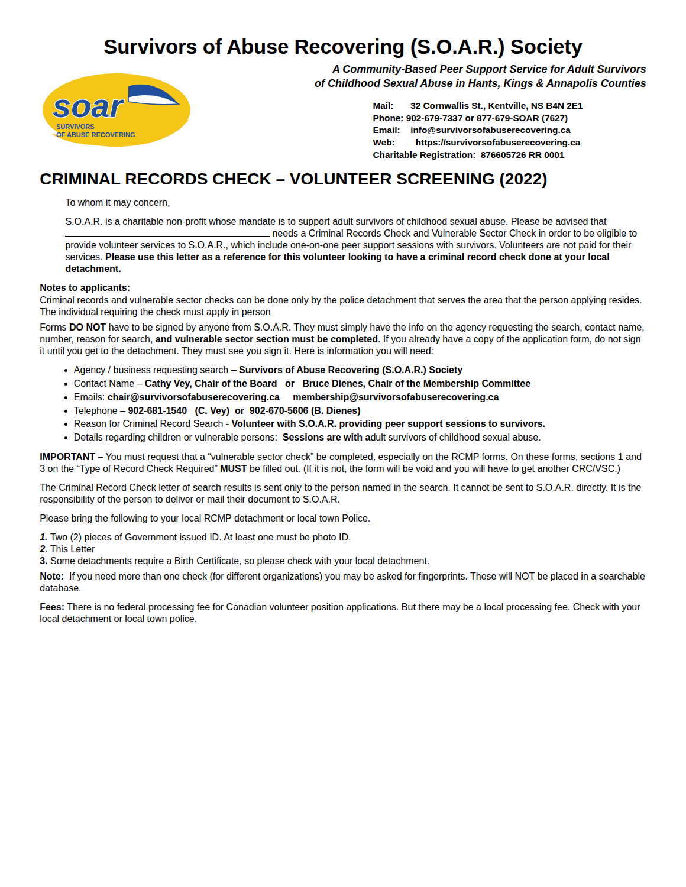Survivors of Abuse Recovering (S.O.A.R.) Society
soar SURVIVORS OF ABUSE RECOVERING
A Community-Based Peer Support Service for Adult Survivors
of Childhood Sexual Abuse in Hants, Kings & Annapolis Counties
Mail: 32 Cornwallis St., Kentville, NS B4N 2E1
Phone: 902-679-7337 or 877-679-SOAR (7627)
Email: info@survivorsofabuserecovering.ca
Web: https://survivorsofabuserecovering.ca
Charitable Registration: 876605726 RR 0001
CRIMINAL RECORDS CHECK – VOLUNTEER SCREENING (2022)
To whom it may concern,
S.O.A.R. is a charitable non-profit whose mandate is to support adult survivors of childhood sexual abuse. Please be advised that needs a Criminal Records Check and Vulnerable Sector Check in order to be eligible to provide volunteer services to S.O.A.R., which include one-on-one peer support sessions with survivors. Volunteers are not paid for their services. Please use this letter as a reference for this volunteer looking to have a criminal record check done at your local detachment.
Notes to applicants:
Criminal records and vulnerable sector checks can be done only by the police detachment that serves the area that the person applying resides. The individual requiring the check must apply in person
Forms DO NOT have to be signed by anyone from S.O.A.R. They must simply have the info on the agency requesting the search, contact name, number, reason for search, and vulnerable sector section must be completed. If you already have a copy of the application form, do not sign it until you get to the detachment. They must see you sign it. Here is information you will need:
Agency / business requesting search – Survivors of Abuse Recovering (S.O.A.R.) Society
Contact Name – Cathy Vey, Chair of the Board or Bruce Dienes, Chair of the Membership Committee
Emails: chair@survivorsofabuserecovering.ca membership@survivorsofabuserecovering.ca
Telephone – 902-681-1540 (C. Vey) or 902-670-5606 (B. Dienes)
Reason for Criminal Record Search - Volunteer with S.O.A.R. providing peer support sessions to survivors.
Details regarding children or vulnerable persons: Sessions are with adult survivors of childhood sexual abuse.
IMPORTANT – You must request that a “vulnerable sector check” be completed, especially on the RCMP forms. On these forms, sections 1 and 3 on the “Type of Record Check Required” MUST be filled out. (If it is not, the form will be void and you will have to get another CRC/VSC.)
The Criminal Record Check letter of search results is sent only to the person named in the search. It cannot be sent to S.O.A.R. directly. It is the responsibility of the person to deliver or mail their document to S.O.A.R.
Please bring the following to your local RCMP detachment or local town Police.
1. Two (2) pieces of Government issued ID. At least one must be photo ID.
2. This Letter
3. Some detachments require a Birth Certificate, so please check with your local detachment.
Note: If you need more than one check (for different organizations) you may be asked for fingerprints. These will NOT be placed in a searchable database.
Fees: There is no federal processing fee for Canadian volunteer position applications. But there may be a local processing fee. Check with your local detachment or local town police.